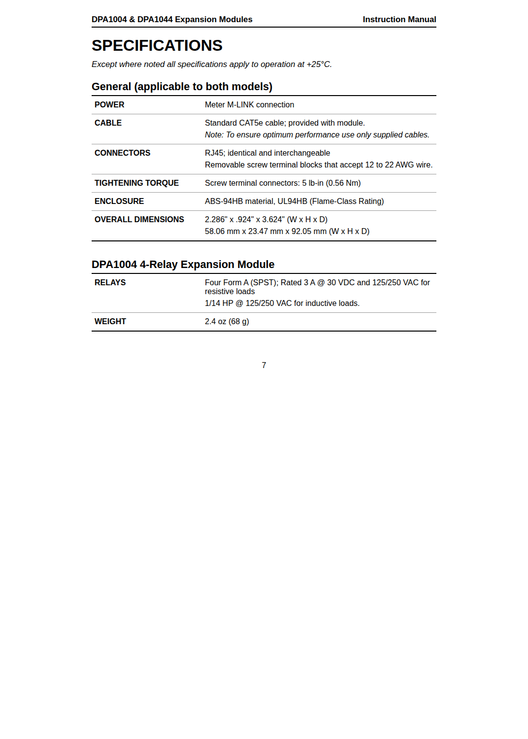DPA1004 & DPA1044 Expansion Modules Instruction Manual
SPECIFICATIONS
Except where noted all specifications apply to operation at +25°C.
General (applicable to both models)
| Power | Meter M-LINK connection |
| Cable | Standard CAT5e cable; provided with module. Note: To ensure optimum performance use only supplied cables. |
| Connectors | RJ45; identical and interchangeable Removable screw terminal blocks that accept 12 to 22 AWG wire. |
| Tightening Torque | Screw terminal connectors: 5 lb-in (0.56 Nm) |
| Enclosure | ABS-94HB material, UL94HB (Flame-Class Rating) |
| Overall Dimensions | 2.286" x .924" x 3.624" (W x H x D) 58.06 mm x 23.47 mm x 92.05 mm (W x H x D) |
DPA1004 4-Relay Expansion Module
| Relays | Four Form A (SPST); Rated 3 A @ 30 VDC and 125/250 VAC for resistive loads 1/14 HP @ 125/250 VAC for inductive loads. |
| Weight | 2.4 oz (68 g) |
7